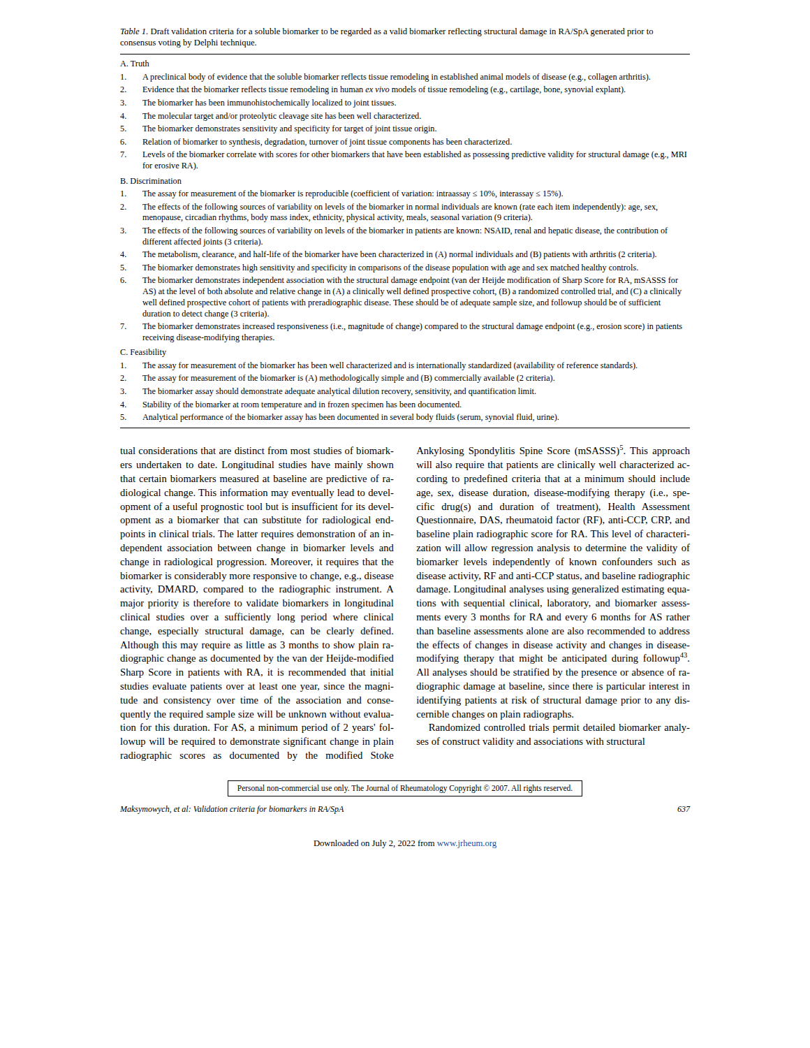Table 1. Draft validation criteria for a soluble biomarker to be regarded as a valid biomarker reflecting structural damage in RA/SpA generated prior to consensus voting by Delphi technique.
| A. Truth |
| 1. | A preclinical body of evidence that the soluble biomarker reflects tissue remodeling in established animal models of disease (e.g., collagen arthritis). |
| 2. | Evidence that the biomarker reflects tissue remodeling in human ex vivo models of tissue remodeling (e.g., cartilage, bone, synovial explant). |
| 3. | The biomarker has been immunohistochemically localized to joint tissues. |
| 4. | The molecular target and/or proteolytic cleavage site has been well characterized. |
| 5. | The biomarker demonstrates sensitivity and specificity for target of joint tissue origin. |
| 6. | Relation of biomarker to synthesis, degradation, turnover of joint tissue components has been characterized. |
| 7. | Levels of the biomarker correlate with scores for other biomarkers that have been established as possessing predictive validity for structural damage (e.g., MRI for erosive RA). |
| B. Discrimination |
| 1. | The assay for measurement of the biomarker is reproducible (coefficient of variation: intraassay ≤ 10%, interassay ≤ 15%). |
| 2. | The effects of the following sources of variability on levels of the biomarker in normal individuals are known (rate each item independently): age, sex, menopause, circadian rhythms, body mass index, ethnicity, physical activity, meals, seasonal variation (9 criteria). |
| 3. | The effects of the following sources of variability on levels of the biomarker in patients are known: NSAID, renal and hepatic disease, the contribution of different affected joints (3 criteria). |
| 4. | The metabolism, clearance, and half-life of the biomarker have been characterized in (A) normal individuals and (B) patients with arthritis (2 criteria). |
| 5. | The biomarker demonstrates high sensitivity and specificity in comparisons of the disease population with age and sex matched healthy controls. |
| 6. | The biomarker demonstrates independent association with the structural damage endpoint (van der Heijde modification of Sharp Score for RA, mSASSS for AS) at the level of both absolute and relative change in (A) a clinically well defined prospective cohort, (B) a randomized controlled trial, and (C) a clinically well defined prospective cohort of patients with preradiographic disease. These should be of adequate sample size, and followup should be of sufficient duration to detect change (3 criteria). |
| 7. | The biomarker demonstrates increased responsiveness (i.e., magnitude of change) compared to the structural damage endpoint (e.g., erosion score) in patients receiving disease-modifying therapies. |
| C. Feasibility |
| 1. | The assay for measurement of the biomarker has been well characterized and is internationally standardized (availability of reference standards). |
| 2. | The assay for measurement of the biomarker is (A) methodologically simple and (B) commercially available (2 criteria). |
| 3. | The biomarker assay should demonstrate adequate analytical dilution recovery, sensitivity, and quantification limit. |
| 4. | Stability of the biomarker at room temperature and in frozen specimen has been documented. |
| 5. | Analytical performance of the biomarker assay has been documented in several body fluids (serum, synovial fluid, urine). |
tual considerations that are distinct from most studies of biomarkers undertaken to date. Longitudinal studies have mainly shown that certain biomarkers measured at baseline are predictive of radiological change. This information may eventually lead to development of a useful prognostic tool but is insufficient for its development as a biomarker that can substitute for radiological endpoints in clinical trials. The latter requires demonstration of an independent association between change in biomarker levels and change in radiological progression. Moreover, it requires that the biomarker is considerably more responsive to change, e.g., disease activity, DMARD, compared to the radiographic instrument. A major priority is therefore to validate biomarkers in longitudinal clinical studies over a sufficiently long period where clinical change, especially structural damage, can be clearly defined. Although this may require as little as 3 months to show plain radiographic change as documented by the van der Heijde-modified Sharp Score in patients with RA, it is recommended that initial studies evaluate patients over at least one year, since the magnitude and consistency over time of the association and consequently the required sample size will be unknown without evaluation for this duration. For AS, a minimum period of 2 years' followup will be required to demonstrate significant change in plain radiographic scores as documented by the modified Stoke Ankylosing Spondylitis Spine Score (mSASSS)5. This approach will also require that patients are clinically well characterized according to predefined criteria that at a minimum should include age, sex, disease duration, disease-modifying therapy (i.e., specific drug(s) and duration of treatment), Health Assessment Questionnaire, DAS, rheumatoid factor (RF), anti-CCP, CRP, and baseline plain radiographic score for RA. This level of characterization will allow regression analysis to determine the validity of biomarker levels independently of known confounders such as disease activity, RF and anti-CCP status, and baseline radiographic damage. Longitudinal analyses using generalized estimating equations with sequential clinical, laboratory, and biomarker assessments every 3 months for RA and every 6 months for AS rather than baseline assessments alone are also recommended to address the effects of changes in disease activity and changes in disease-modifying therapy that might be anticipated during followup43. All analyses should be stratified by the presence or absence of radiographic damage at baseline, since there is particular interest in identifying patients at risk of structural damage prior to any discernible changes on plain radiographs.
Randomized controlled trials permit detailed biomarker analyses of construct validity and associations with structural
Personal non-commercial use only. The Journal of Rheumatology Copyright © 2007. All rights reserved.
Maksymowych, et al: Validation criteria for biomarkers in RA/SpA 637
Downloaded on July 2, 2022 from www.jrheum.org